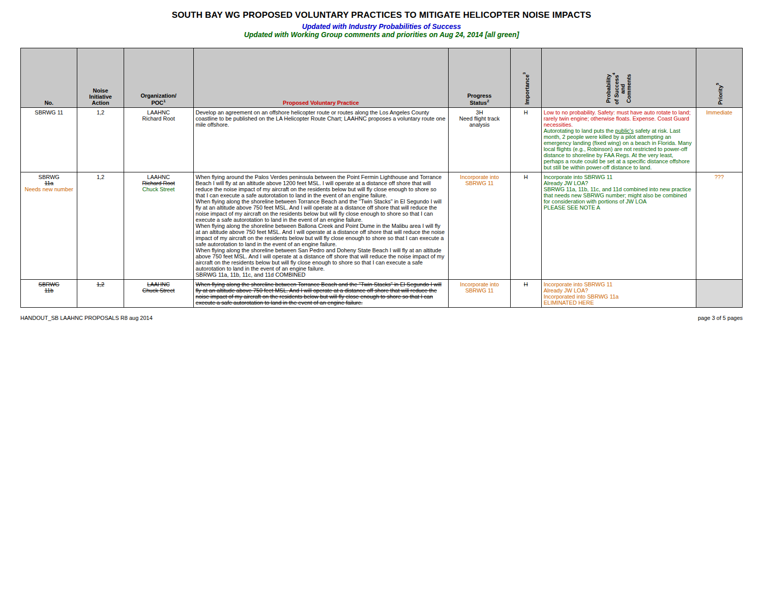SOUTH BAY WG PROPOSED VOLUNTARY PRACTICES TO MITIGATE HELICOPTER NOISE IMPACTS
Updated with Industry Probabilities of Success
Updated with Working Group comments and priorities on Aug 24, 2014 [all green]
| No. | Noise Initiative Action | Organization/ POC 1 | Proposed Voluntary Practice | Progress Status 2 | Importance 3 | Probability of Success 4 and Comments | Priority 5 |
| --- | --- | --- | --- | --- | --- | --- | --- |
| SBRWG 11 | 1,2 | LAAHNC Richard Root | Develop an agreement on an offshore helicopter route or routes along the Los Angeles County coastline to be published on the LA Helicopter Route Chart; LAAHNC proposes a voluntary route one mile offshore. | 3H Need flight track analysis | H | Low to no probability. Safety: must have auto rotate to land; rarely twin engine; otherwise floats. Expense. Coast Guard necessities. Autorotating to land puts the public's safety at risk. Last month, 2 people were killed by a pilot attempting an emergency landing (fixed wing) on a beach in Florida. Many local flights (e.g., Robinson) are not restricted to power-off distance to shoreline by FAA Regs. At the very least, perhaps a route could be set at a specific distance offshore but still be within power-off distance to land. | Immediate |
| SBRWG 11a Needs new number | 1,2 | LAAHNC Richard Root Chuck Street | When flying around the Palos Verdes peninsula between the Point Fermin Lighthouse and Torrance Beach I will fly at an altitude above 1200 feet MSL. I will operate at a distance off shore that will reduce the noise impact of my aircraft on the residents below but will fly close enough to shore so that I can execute a safe autorotation to land in the event of an engine failure. When flying along the shoreline between Torrance Beach and the "Twin Stacks" in El Segundo I will fly at an altitude above 750 feet MSL. And I will operate at a distance off shore that will reduce the noise impact of my aircraft on the residents below but will fly close enough to shore so that I can execute a safe autorotation to land in the event of an engine failure. When flying along the shoreline between Ballona Creek and Point Dume in the Malibu area I will fly at an altitude above 750 feet MSL. And I will operate at a distance off shore that will reduce the noise impact of my aircraft on the residents below but will fly close enough to shore so that I can execute a safe autorotation to land in the event of an engine failure. When flying along the shoreline between San Pedro and Doheny State Beach I will fly at an altitude above 750 feet MSL. And I will operate at a distance off shore that will reduce the noise impact of my aircraft on the residents below but will fly close enough to shore so that I can execute a safe autorotation to land in the event of an engine failure. SBRWG 11a, 11b, 11c, and 11d COMBINED | Incorporate into SBRWG 11 | H | Incorporate into SBRWG 11 Already JW LOA? SBRWG 11a, 11b, 11c, and 11d combined into new practice that needs new SBRWG number; might also be combined for consideration with portions of JW LOA PLEASE SEE NOTE A | ??? |
| SBRWG 11b | 1,2 | LAAHNC Chuck Street | When flying along the shoreline between Torrance Beach and the "Twin Stacks" in El Segundo I will fly at an altitude above 750 feet MSL. And I will operate at a distance off shore that will reduce the noise impact of my aircraft on the residents below but will fly close enough to shore so that I can execute a safe autorotation to land in the event of an engine failure. | Incorporate into SBRWG 11 | H | Incorporate into SBRWG 11 Already JW LOA? Incorporated into SBRWG 11a ELIMINATED HERE | |
HANDOUT_SB LAAHNC PROPOSALS R8 aug 2014 page 3 of 5 pages